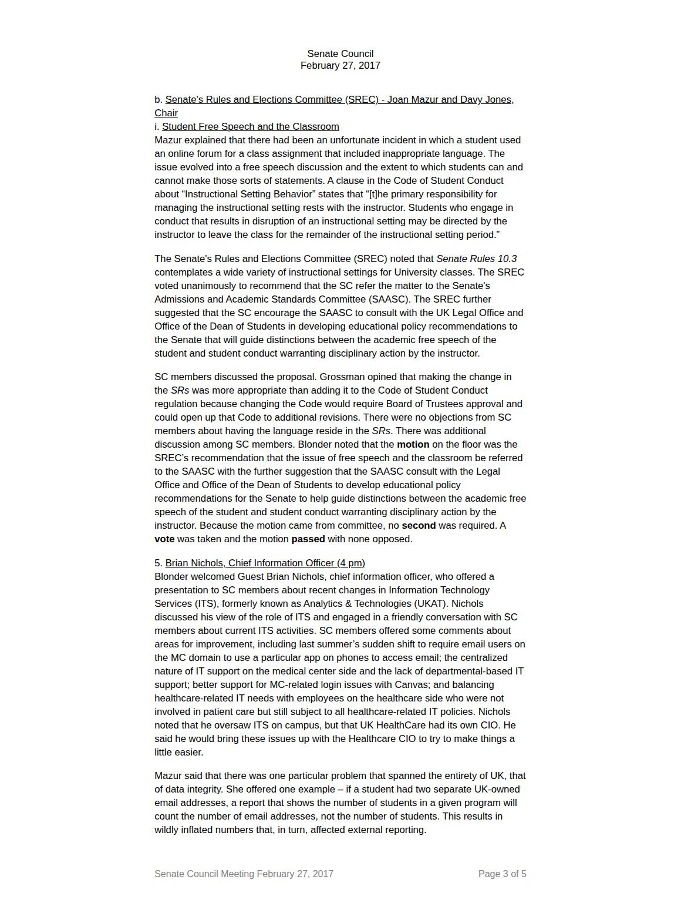Senate Council February 27, 2017
b. Senate's Rules and Elections Committee (SREC) - Joan Mazur and Davy Jones, Chair
i. Student Free Speech and the Classroom
Mazur explained that there had been an unfortunate incident in which a student used an online forum for a class assignment that included inappropriate language. The issue evolved into a free speech discussion and the extent to which students can and cannot make those sorts of statements. A clause in the Code of Student Conduct about “Instructional Setting Behavior” states that “[t]he primary responsibility for managing the instructional setting rests with the instructor. Students who engage in conduct that results in disruption of an instructional setting may be directed by the instructor to leave the class for the remainder of the instructional setting period.”
The Senate's Rules and Elections Committee (SREC) noted that Senate Rules 10.3 contemplates a wide variety of instructional settings for University classes. The SREC voted unanimously to recommend that the SC refer the matter to the Senate's Admissions and Academic Standards Committee (SAASC). The SREC further suggested that the SC encourage the SAASC to consult with the UK Legal Office and Office of the Dean of Students in developing educational policy recommendations to the Senate that will guide distinctions between the academic free speech of the student and student conduct warranting disciplinary action by the instructor.
SC members discussed the proposal. Grossman opined that making the change in the SRs was more appropriate than adding it to the Code of Student Conduct regulation because changing the Code would require Board of Trustees approval and could open up that Code to additional revisions. There were no objections from SC members about having the language reside in the SRs. There was additional discussion among SC members. Blonder noted that the motion on the floor was the SREC’s recommendation that the issue of free speech and the classroom be referred to the SAASC with the further suggestion that the SAASC consult with the Legal Office and Office of the Dean of Students to develop educational policy recommendations for the Senate to help guide distinctions between the academic free speech of the student and student conduct warranting disciplinary action by the instructor. Because the motion came from committee, no second was required. A vote was taken and the motion passed with none opposed.
5. Brian Nichols, Chief Information Officer (4 pm)
Blonder welcomed Guest Brian Nichols, chief information officer, who offered a presentation to SC members about recent changes in Information Technology Services (ITS), formerly known as Analytics & Technologies (UKAT). Nichols discussed his view of the role of ITS and engaged in a friendly conversation with SC members about current ITS activities. SC members offered some comments about areas for improvement, including last summer’s sudden shift to require email users on the MC domain to use a particular app on phones to access email; the centralized nature of IT support on the medical center side and the lack of departmental-based IT support; better support for MC-related login issues with Canvas; and balancing healthcare-related IT needs with employees on the healthcare side who were not involved in patient care but still subject to all healthcare-related IT policies. Nichols noted that he oversaw ITS on campus, but that UK HealthCare had its own CIO. He said he would bring these issues up with the Healthcare CIO to try to make things a little easier.
Mazur said that there was one particular problem that spanned the entirety of UK, that of data integrity. She offered one example – if a student had two separate UK-owned email addresses, a report that shows the number of students in a given program will count the number of email addresses, not the number of students. This results in wildly inflated numbers that, in turn, affected external reporting.
Senate Council Meeting February 27, 2017
Page 3 of 5